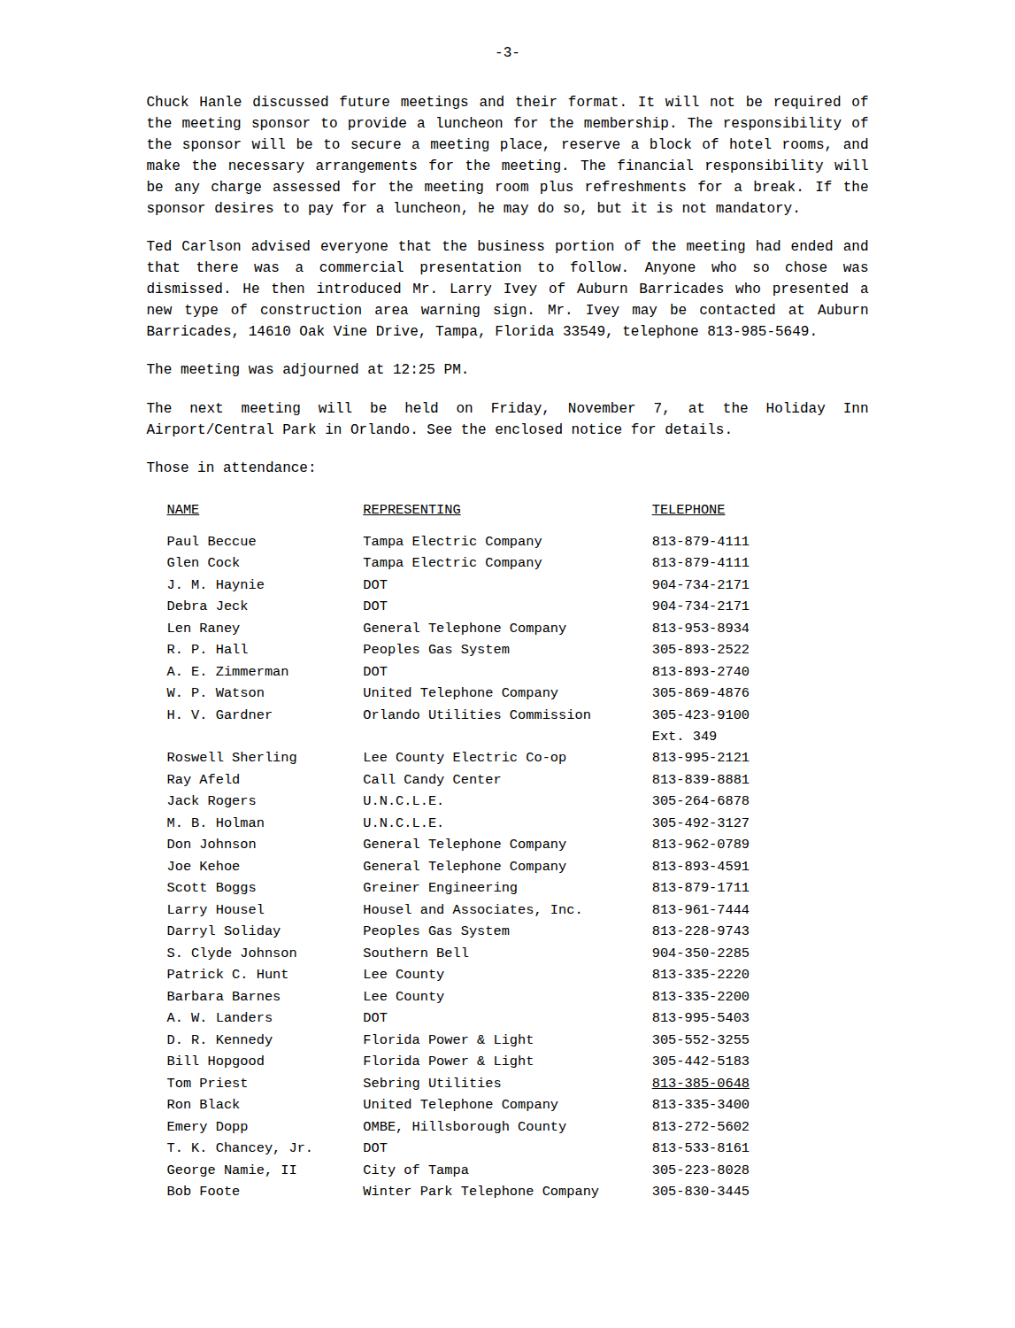-3-
Chuck Hanle discussed future meetings and their format. It will not be required of the meeting sponsor to provide a luncheon for the membership. The responsibility of the sponsor will be to secure a meeting place, reserve a block of hotel rooms, and make the necessary arrangements for the meeting. The financial responsibility will be any charge assessed for the meeting room plus refreshments for a break. If the sponsor desires to pay for a luncheon, he may do so, but it is not mandatory.
Ted Carlson advised everyone that the business portion of the meeting had ended and that there was a commercial presentation to follow. Anyone who so chose was dismissed. He then introduced Mr. Larry Ivey of Auburn Barricades who presented a new type of construction area warning sign. Mr. Ivey may be contacted at Auburn Barricades, 14610 Oak Vine Drive, Tampa, Florida 33549, telephone 813-985-5649.
The meeting was adjourned at 12:25 PM.
The next meeting will be held on Friday, November 7, at the Holiday Inn Airport/Central Park in Orlando. See the enclosed notice for details.
Those in attendance:
| NAME | REPRESENTING | TELEPHONE |
| --- | --- | --- |
| Paul Beccue | Tampa Electric Company | 813-879-4111 |
| Glen Cock | Tampa Electric Company | 813-879-4111 |
| J. M. Haynie | DOT | 904-734-2171 |
| Debra Jeck | DOT | 904-734-2171 |
| Len Raney | General Telephone Company | 813-953-8934 |
| R. P. Hall | Peoples Gas System | 305-893-2522 |
| A. E. Zimmerman | DOT | 813-893-2740 |
| W. P. Watson | United Telephone Company | 305-869-4876 |
| H. V. Gardner | Orlando Utilities Commission | 305-423-9100 |
| | | Ext. 349 |
| Roswell Sherling | Lee County Electric Co-op | 813-995-2121 |
| Ray Afeld | Call Candy Center | 813-839-8881 |
| Jack Rogers | U.N.C.L.E. | 305-264-6878 |
| M. B. Holman | U.N.C.L.E. | 305-492-3127 |
| Don Johnson | General Telephone Company | 813-962-0789 |
| Joe Kehoe | General Telephone Company | 813-893-4591 |
| Scott Boggs | Greiner Engineering | 813-879-1711 |
| Larry Housel | Housel and Associates, Inc. | 813-961-7444 |
| Darryl Soliday | Peoples Gas System | 813-228-9743 |
| S. Clyde Johnson | Southern Bell | 904-350-2285 |
| Patrick C. Hunt | Lee County | 813-335-2220 |
| Barbara Barnes | Lee County | 813-335-2200 |
| A. W. Landers | DOT | 813-995-5403 |
| D. R. Kennedy | Florida Power & Light | 305-552-3255 |
| Bill Hopgood | Florida Power & Light | 305-442-5183 |
| Tom Priest | Sebring Utilities | 813-385-0648 |
| Ron Black | United Telephone Company | 813-335-3400 |
| Emery Dopp | OMBE, Hillsborough County | 813-272-5602 |
| T. K. Chancey, Jr. | DOT | 813-533-8161 |
| George Namie, II | City of Tampa | 305-223-8028 |
| Bob Foote | Winter Park Telephone Company | 305-830-3445 |